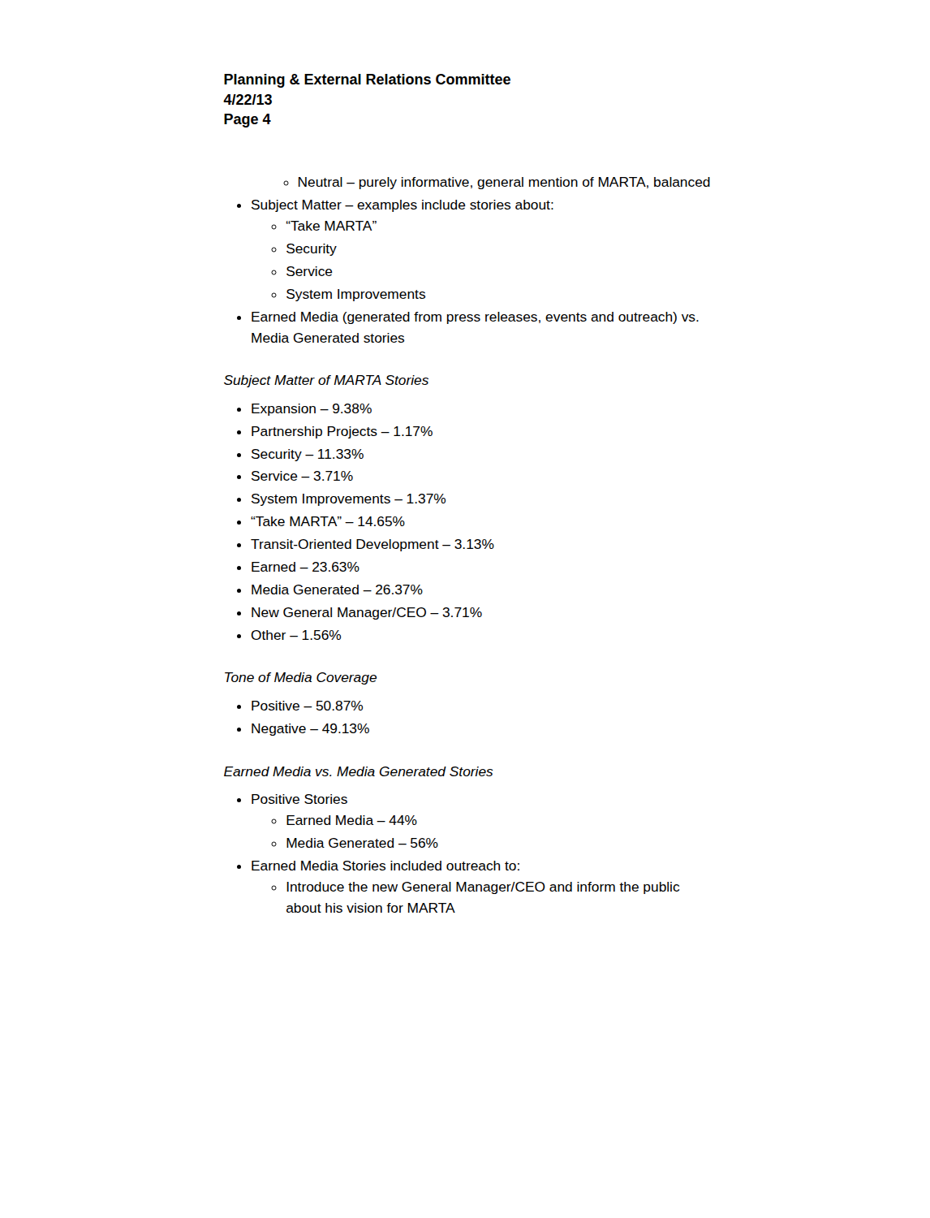Planning & External Relations Committee
4/22/13
Page 4
Neutral – purely informative, general mention of MARTA, balanced
Subject Matter – examples include stories about:
“Take MARTA”
Security
Service
System Improvements
Earned Media (generated from press releases, events and outreach) vs. Media Generated stories
Subject Matter of MARTA Stories
Expansion – 9.38%
Partnership Projects – 1.17%
Security – 11.33%
Service – 3.71%
System Improvements – 1.37%
“Take MARTA” – 14.65%
Transit-Oriented Development – 3.13%
Earned – 23.63%
Media Generated – 26.37%
New General Manager/CEO – 3.71%
Other – 1.56%
Tone of Media Coverage
Positive – 50.87%
Negative – 49.13%
Earned Media vs. Media Generated Stories
Positive Stories
Earned Media – 44%
Media Generated – 56%
Earned Media Stories included outreach to:
Introduce the new General Manager/CEO and inform the public about his vision for MARTA